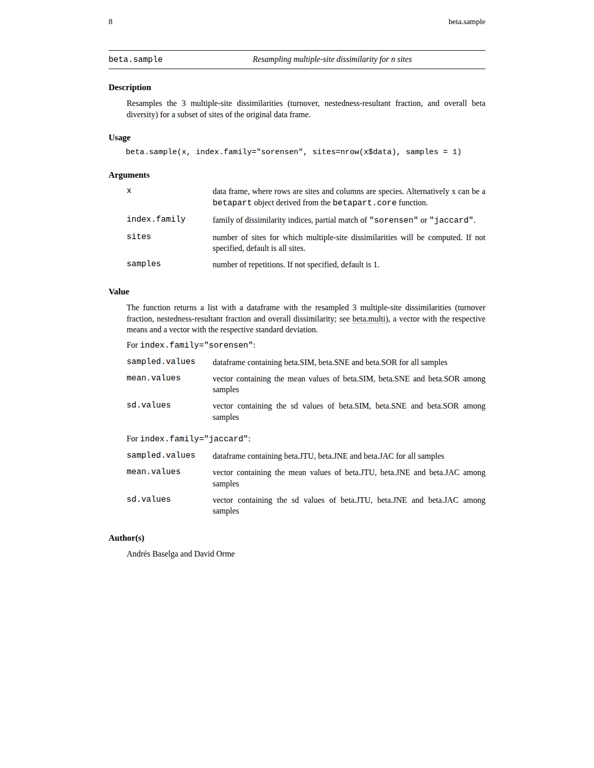8 beta.sample
beta.sample Resampling multiple-site dissimilarity for n sites
Description
Resamples the 3 multiple-site dissimilarities (turnover, nestedness-resultant fraction, and overall beta diversity) for a subset of sites of the original data frame.
Usage
beta.sample(x, index.family="sorensen", sites=nrow(x$data), samples = 1)
Arguments
x
data frame, where rows are sites and columns are species. Alternatively x can be a betapart object derived from the betapart.core function.
index.family
family of dissimilarity indices, partial match of "sorensen" or "jaccard".
sites
number of sites for which multiple-site dissimilarities will be computed. If not specified, default is all sites.
samples
number of repetitions. If not specified, default is 1.
Value
The function returns a list with a dataframe with the resampled 3 multiple-site dissimilarities (turnover fraction, nestedness-resultant fraction and overall dissimilarity; see beta.multi), a vector with the respective means and a vector with the respective standard deviation.
For index.family="sorensen":
sampled.values
dataframe containing beta.SIM, beta.SNE and beta.SOR for all samples
mean.values
vector containing the mean values of beta.SIM, beta.SNE and beta.SOR among samples
sd.values
vector containing the sd values of beta.SIM, beta.SNE and beta.SOR among samples
For index.family="jaccard":
sampled.values
dataframe containing beta.JTU, beta.JNE and beta.JAC for all samples
mean.values
vector containing the mean values of beta.JTU, beta.JNE and beta.JAC among samples
sd.values
vector containing the sd values of beta.JTU, beta.JNE and beta.JAC among samples
Author(s)
Andrés Baselga and David Orme